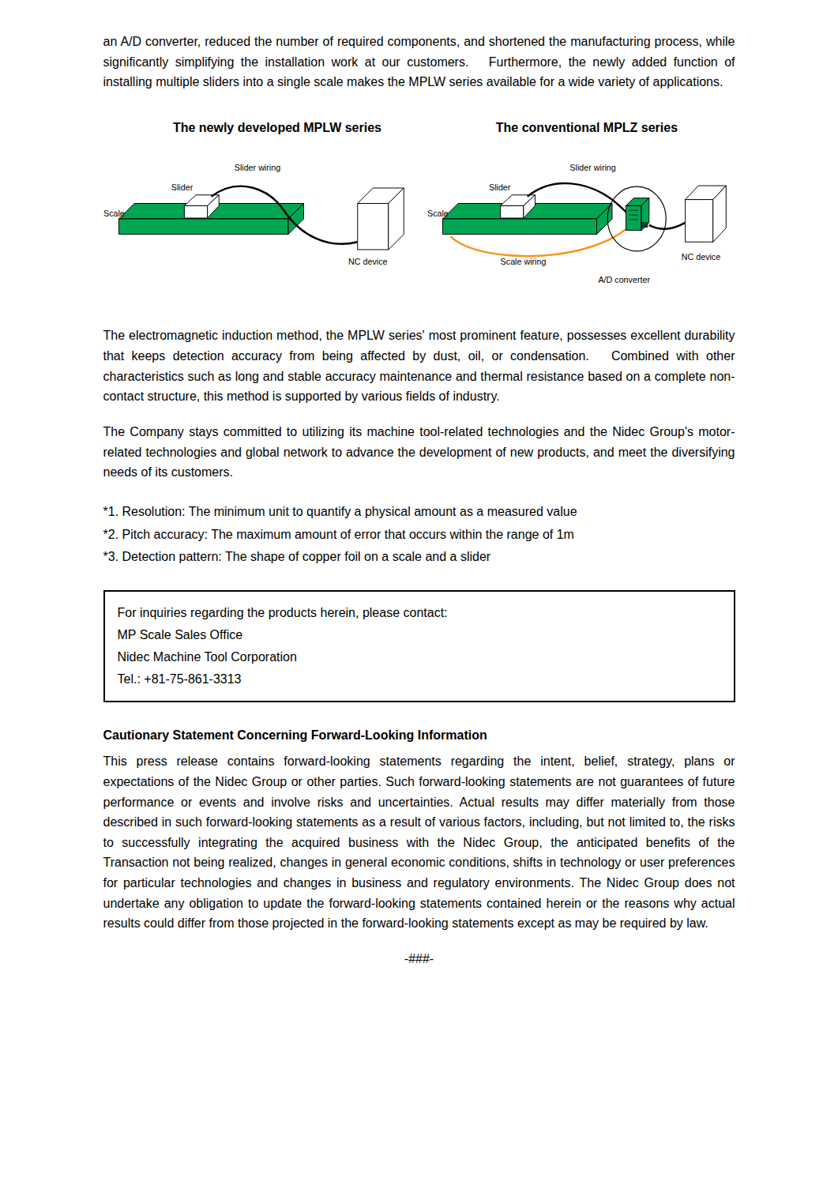an A/D converter, reduced the number of required components, and shortened the manufacturing process, while significantly simplifying the installation work at our customers. Furthermore, the newly added function of installing multiple sliders into a single scale makes the MPLW series available for a wide variety of applications.
The newly developed MPLW series The conventional MPLZ series
Scale Slider Slider wiring NC device
Scale Slider Slider wiring Scale wiring A/D converter NC device
The electromagnetic induction method, the MPLW series' most prominent feature, possesses excellent durability that keeps detection accuracy from being affected by dust, oil, or condensation. Combined with other characteristics such as long and stable accuracy maintenance and thermal resistance based on a complete non-contact structure, this method is supported by various fields of industry.
The Company stays committed to utilizing its machine tool-related technologies and the Nidec Group's motor-related technologies and global network to advance the development of new products, and meet the diversifying needs of its customers.
*1. Resolution: The minimum unit to quantify a physical amount as a measured value
*2. Pitch accuracy: The maximum amount of error that occurs within the range of 1m
*3. Detection pattern: The shape of copper foil on a scale and a slider
For inquiries regarding the products herein, please contact:
MP Scale Sales Office
Nidec Machine Tool Corporation
Tel.: +81-75-861-3313
Cautionary Statement Concerning Forward-Looking Information
This press release contains forward-looking statements regarding the intent, belief, strategy, plans or expectations of the Nidec Group or other parties. Such forward-looking statements are not guarantees of future performance or events and involve risks and uncertainties. Actual results may differ materially from those described in such forward-looking statements as a result of various factors, including, but not limited to, the risks to successfully integrating the acquired business with the Nidec Group, the anticipated benefits of the Transaction not being realized, changes in general economic conditions, shifts in technology or user preferences for particular technologies and changes in business and regulatory environments. The Nidec Group does not undertake any obligation to update the forward-looking statements contained herein or the reasons why actual results could differ from those projected in the forward-looking statements except as may be required by law.
-###-